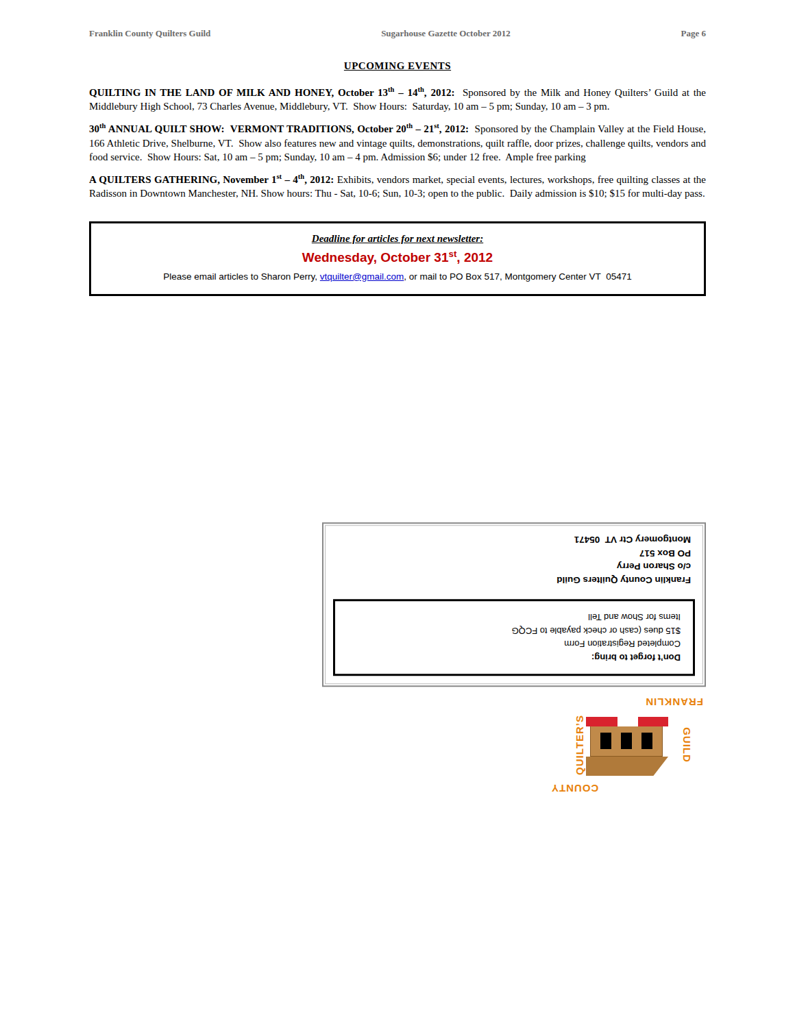Franklin County Quilters Guild
Sugarhouse Gazette October 2012
Page 6
UPCOMING EVENTS
QUILTING IN THE LAND OF MILK AND HONEY, October 13th – 14th, 2012: Sponsored by the Milk and Honey Quilters’ Guild at the Middlebury High School, 73 Charles Avenue, Middlebury, VT. Show Hours: Saturday, 10 am – 5 pm; Sunday, 10 am – 3 pm.
30th ANNUAL QUILT SHOW: VERMONT TRADITIONS, October 20th – 21st, 2012: Sponsored by the Champlain Valley at the Field House, 166 Athletic Drive, Shelburne, VT. Show also features new and vintage quilts, demonstrations, quilt raffle, door prizes, challenge quilts, vendors and food service. Show Hours: Sat, 10 am – 5 pm; Sunday, 10 am – 4 pm. Admission $6; under 12 free. Ample free parking
A QUILTERS GATHERING, November 1st – 4th, 2012: Exhibits, vendors market, special events, lectures, workshops, free quilting classes at the Radisson in Downtown Manchester, NH. Show hours: Thu - Sat, 10-6; Sun, 10-3; open to the public. Daily admission is $10; $15 for multi-day pass.
Deadline for articles for next newsletter:
Wednesday, October 31st, 2012
Please email articles to Sharon Perry, vtquilter@gmail.com, or mail to PO Box 517, Montgomery Center VT 05471
Don’t forget to bring:
Completed Registration Form
$15 dues (cash or check payable to FCQG
Items for Show and Tell
Franklin County Quilters Guild
c/o Sharon Perry
PO Box 517
Montgomery Ctr VT 05471
COUNTY FRANKLIN GUILD QUILTER’S